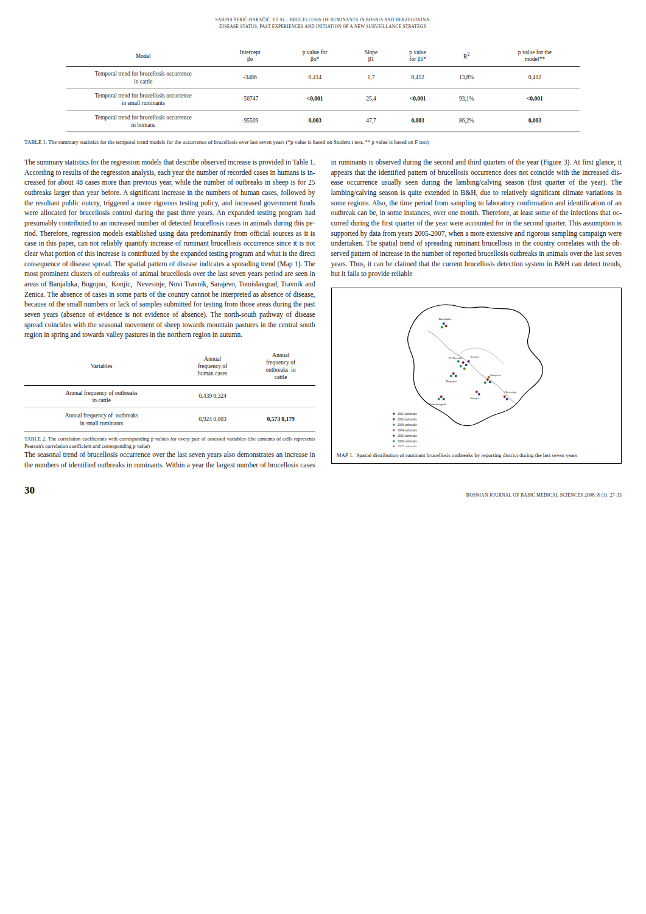Sabina Šerić-Haračić et al.: Brucellosis of ruminants in Bosnia and Herzegovina:
disease status, past experiences and initiation of a new surveillance strategy
| Model | Intercept βo | p value for βo* | Slope β1 | p value for β1* | R 2 | p value for the model** |
| --- | --- | --- | --- | --- | --- | --- |
| Temporal trend for brucellosis occurrence in cattle | -3486 | 0,414 | 1,7 | 0,412 | 13,8% | 0,412 |
| Temporal trend for brucellosis occurrence in small ruminants | -50747 | <0,001 | 25,4 | <0,001 | 93,1% | <0,001 |
| Temporal trend for brucellosis occurrence in humans | -95509 | 0,003 | 47,7 | 0,003 | 86,2% | 0,003 |
TABLE 1. The summary statistics for the temporal trend models for the occurrence of brucellosis over last seven years (*p value is based on Student t test, ** p value is based on F test)
The summary statistics for the regression models that describe observed increase is provided in Table 1. According to results of the regression analysis, each year the number of recorded cases in humans is increased for about 48 cases more than previous year, while the number of outbreaks in sheep is for 25 outbreaks larger than year before. A significant increase in the numbers of human cases, followed by the resultant public outcry, triggered a more rigorous testing policy, and increased government funds were allocated for brucellosis control during the past three years. An expanded testing program had presumably contributed to an increased number of detected brucellosis cases in animals during this period. Therefore, regression models established using data predominantly from official sources as it is case in this paper, can not reliably quantify increase of ruminant brucellosis occurrence since it is not clear what portion of this increase is contributed by the expanded testing program and what is the direct consequence of disease spread. The spatial pattern of disease indicates a spreading trend (Map 1). The most prominent clusters of outbreaks of animal brucellosis over the last seven years period are seen in areas of Banjaluka, Bugojno, Konjic, Nevesinje, Novi Travnik, Sarajevo, Tomislavgrad, Travnik and Zenica. The absence of cases in some parts of the country cannot be interpreted as absence of disease, because of the small numbers or lack of samples submitted for testing from those areas during the past seven years (absence of evidence is not evidence of absence). The north-south pathway of disease spread coincides with the seasonal movement of sheep towards mountain pastures in the central south region in spring and towards valley pastures in the northern region in autumn.
| Variables | Annual frequency of human cases | Annual frequency of outbreaks in cattle |
| --- | --- | --- |
| Annual frequency of outbreaks in cattle | 0,439 0,324 | |
| Annual frequency of outbreaks in small ruminants | 0,924 0,003 | 0,573 0,179 |
TABLE 2. The correlation coefficients with corresponding p values for every pair of assessed variables (the contents of cells represents Pearson's correlation coefficient and corresponding p value)
The seasonal trend of brucellosis occurrence over the last seven years also demonstrates an increase in the numbers of identified outbreaks in ruminants. Within a year the largest number of brucellosis cases in ruminants is observed during the second and third quarters of the year (Figure 3). At first glance, it appears that the identified pattern of brucellosis occurrence does not coincide with the increased disease occurrence usually seen during the lambing/calving season (first quarter of the year). The lambing/calving season is quite extended in B&H, due to relatively significant climate variations in some regions. Also, the time period from sampling to laboratory confirmation and identification of an outbreak can be, in some instances, over one month. Therefore, at least some of the infections that occurred during the first quarter of the year were accounted for in the second quarter. This assumption is supported by data from years 2005-2007, when a more extensive and rigorous sampling campaign were undertaken. The spatial trend of spreading ruminant brucellosis in the country correlates with the observed pattern of increase in the number of reported brucellosis outbreaks in animals over the last seven years. Thus, it can be claimed that the current brucellosis detection system in B&H can detect trends, but it fails to provide reliable
Banjaluka N. Travnik Zenica Bugojno Sarajevo Konjic Tomislavgrad Nevesinje 2001 outbreaks 2002 outbreaks 2003 outbreaks 2004 outbreaks 2005 outbreaks 2006 outbreaks 2007 outbreaks
MAP 1. Spatial distribution of ruminant brucellosis outbreaks by reporting district during the last seven years
30
Bosnian Journal of Basic Medical Sciences 2008; 8 (1): 27-33